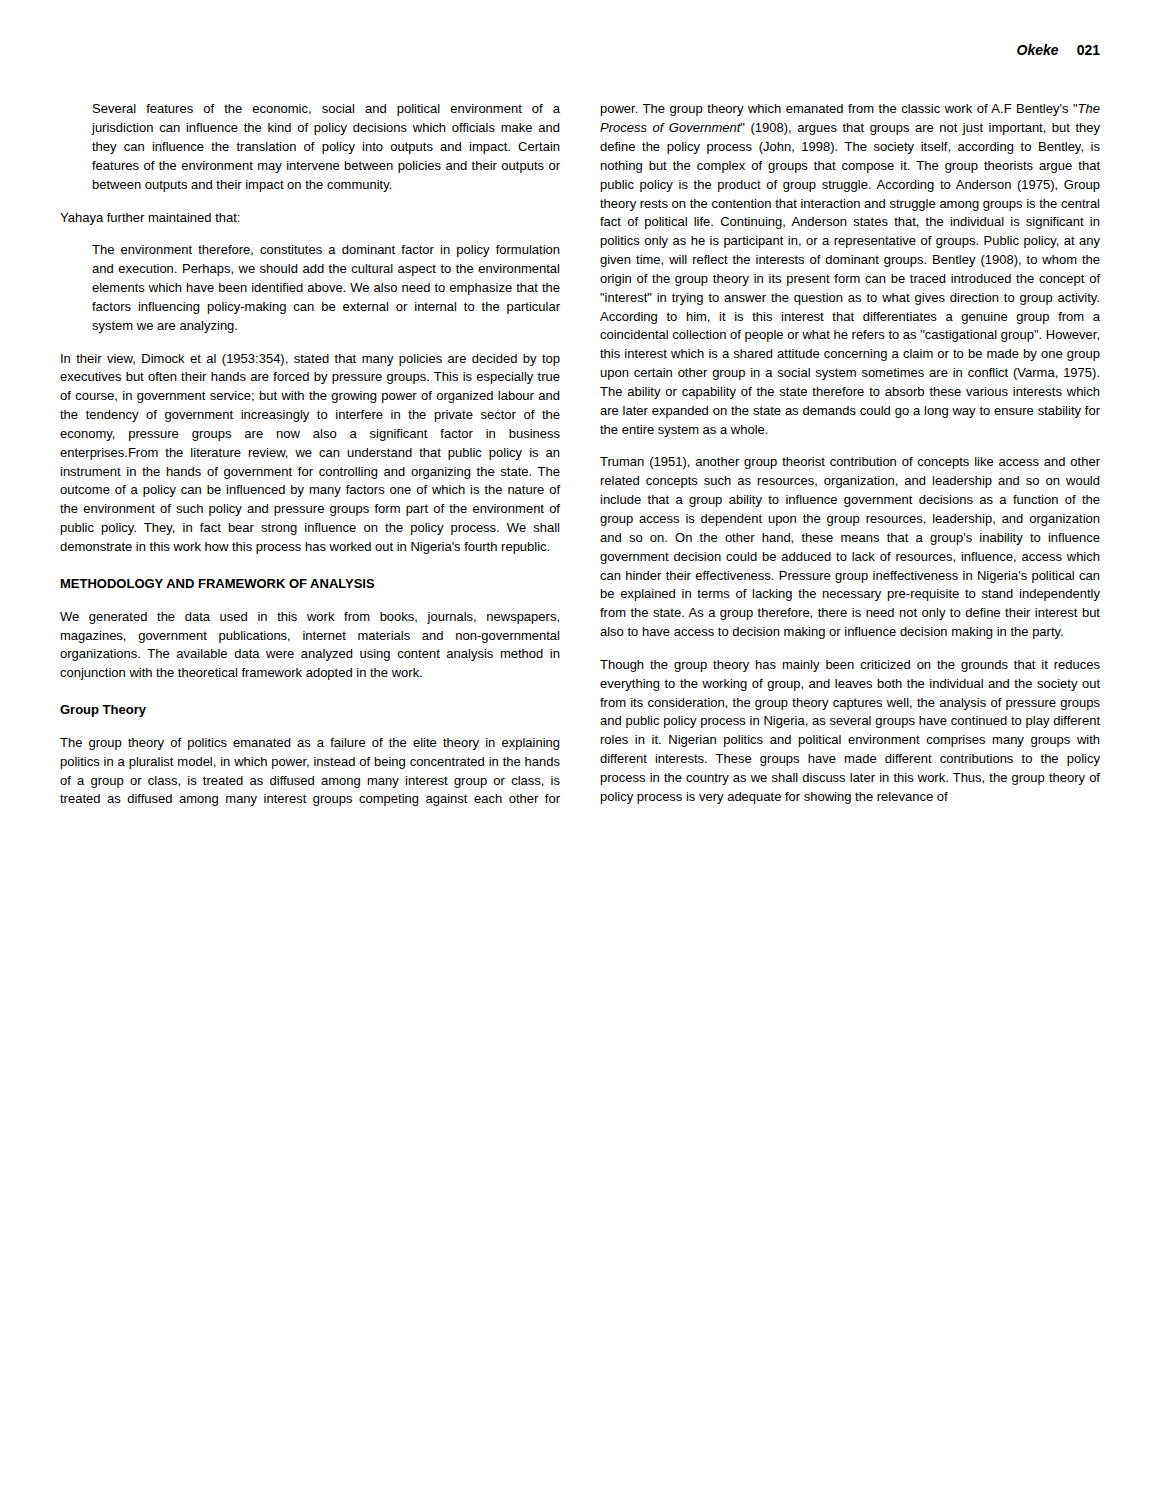Okeke 021
Several features of the economic, social and political environment of a jurisdiction can influence the kind of policy decisions which officials make and they can influence the translation of policy into outputs and impact. Certain features of the environment may intervene between policies and their outputs or between outputs and their impact on the community.
Yahaya further maintained that:
The environment therefore, constitutes a dominant factor in policy formulation and execution. Perhaps, we should add the cultural aspect to the environmental elements which have been identified above. We also need to emphasize that the factors influencing policy-making can be external or internal to the particular system we are analyzing.
In their view, Dimock et al (1953:354), stated that many policies are decided by top executives but often their hands are forced by pressure groups. This is especially true of course, in government service; but with the growing power of organized labour and the tendency of government increasingly to interfere in the private sector of the economy, pressure groups are now also a significant factor in business enterprises.From the literature review, we can understand that public policy is an instrument in the hands of government for controlling and organizing the state. The outcome of a policy can be influenced by many factors one of which is the nature of the environment of such policy and pressure groups form part of the environment of public policy. They, in fact bear strong influence on the policy process. We shall demonstrate in this work how this process has worked out in Nigeria's fourth republic.
Methodology and Framework of Analysis
We generated the data used in this work from books, journals, newspapers, magazines, government publications, internet materials and non-governmental organizations. The available data were analyzed using content analysis method in conjunction with the theoretical framework adopted in the work.
Group Theory
The group theory of politics emanated as a failure of the elite theory in explaining politics in a pluralist model, in which power, instead of being concentrated in the hands of a group or class, is treated as diffused among many interest group or class, is treated as diffused among many interest groups competing against each other for power. The group theory which emanated from the classic work of A.F Bentley's "The Process of Government" (1908), argues that groups are not just important, but they define the policy process (John, 1998). The society itself, according to Bentley, is nothing but the complex of groups that compose it. The group theorists argue that public policy is the product of group struggle. According to Anderson (1975), Group theory rests on the contention that interaction and struggle among groups is the central fact of political life. Continuing, Anderson states that, the individual is significant in politics only as he is participant in, or a representative of groups. Public policy, at any given time, will reflect the interests of dominant groups. Bentley (1908), to whom the origin of the group theory in its present form can be traced introduced the concept of "interest" in trying to answer the question as to what gives direction to group activity. According to him, it is this interest that differentiates a genuine group from a coincidental collection of people or what he refers to as "castigational group". However, this interest which is a shared attitude concerning a claim or to be made by one group upon certain other group in a social system sometimes are in conflict (Varma, 1975). The ability or capability of the state therefore to absorb these various interests which are later expanded on the state as demands could go a long way to ensure stability for the entire system as a whole.
Truman (1951), another group theorist contribution of concepts like access and other related concepts such as resources, organization, and leadership and so on would include that a group ability to influence government decisions as a function of the group access is dependent upon the group resources, leadership, and organization and so on. On the other hand, these means that a group's inability to influence government decision could be adduced to lack of resources, influence, access which can hinder their effectiveness. Pressure group ineffectiveness in Nigeria's political can be explained in terms of lacking the necessary pre-requisite to stand independently from the state. As a group therefore, there is need not only to define their interest but also to have access to decision making or influence decision making in the party.
Though the group theory has mainly been criticized on the grounds that it reduces everything to the working of group, and leaves both the individual and the society out from its consideration, the group theory captures well, the analysis of pressure groups and public policy process in Nigeria, as several groups have continued to play different roles in it. Nigerian politics and political environment comprises many groups with different interests. These groups have made different contributions to the policy process in the country as we shall discuss later in this work. Thus, the group theory of policy process is very adequate for showing the relevance of